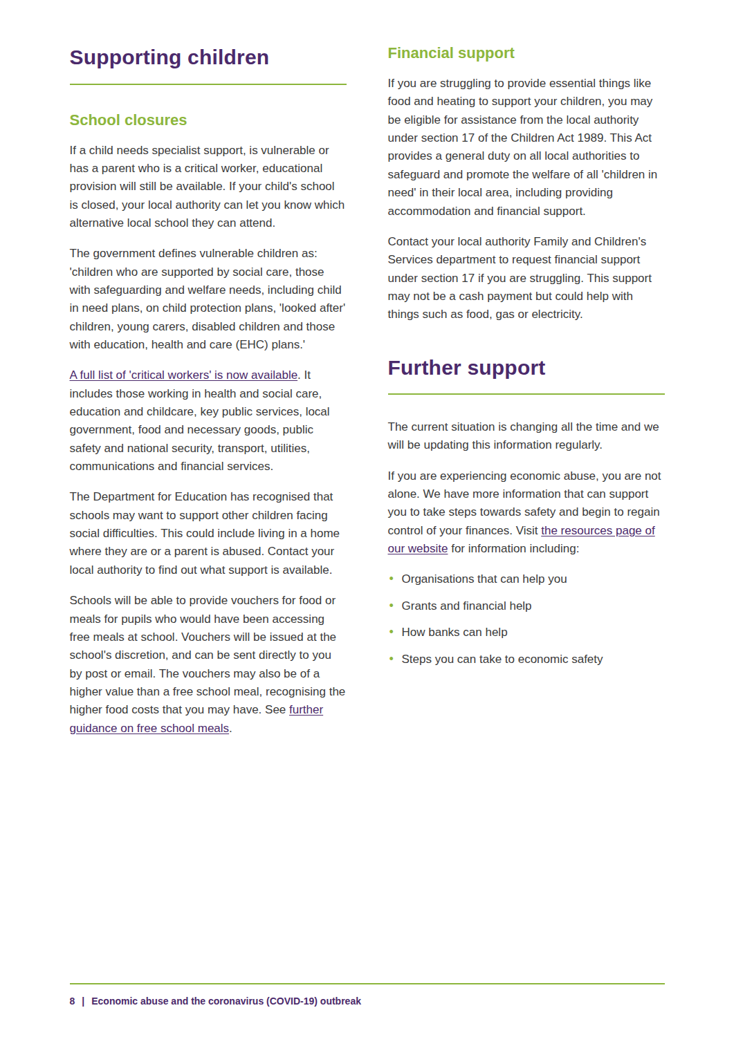Supporting children
School closures
If a child needs specialist support, is vulnerable or has a parent who is a critical worker, educational provision will still be available. If your child's school is closed, your local authority can let you know which alternative local school they can attend.
The government defines vulnerable children as: 'children who are supported by social care, those with safeguarding and welfare needs, including child in need plans, on child protection plans, 'looked after' children, young carers, disabled children and those with education, health and care (EHC) plans.'
A full list of 'critical workers' is now available. It includes those working in health and social care, education and childcare, key public services, local government, food and necessary goods, public safety and national security, transport, utilities, communications and financial services.
The Department for Education has recognised that schools may want to support other children facing social difficulties. This could include living in a home where they are or a parent is abused. Contact your local authority to find out what support is available.
Schools will be able to provide vouchers for food or meals for pupils who would have been accessing free meals at school. Vouchers will be issued at the school's discretion, and can be sent directly to you by post or email. The vouchers may also be of a higher value than a free school meal, recognising the higher food costs that you may have. See further guidance on free school meals.
Financial support
If you are struggling to provide essential things like food and heating to support your children, you may be eligible for assistance from the local authority under section 17 of the Children Act 1989. This Act provides a general duty on all local authorities to safeguard and promote the welfare of all 'children in need' in their local area, including providing accommodation and financial support.
Contact your local authority Family and Children's Services department to request financial support under section 17 if you are struggling. This support may not be a cash payment but could help with things such as food, gas or electricity.
Further support
The current situation is changing all the time and we will be updating this information regularly.
If you are experiencing economic abuse, you are not alone. We have more information that can support you to take steps towards safety and begin to regain control of your finances. Visit the resources page of our website for information including:
Organisations that can help you
Grants and financial help
How banks can help
Steps you can take to economic safety
8|Economic abuse and the coronavirus (COVID-19) outbreak